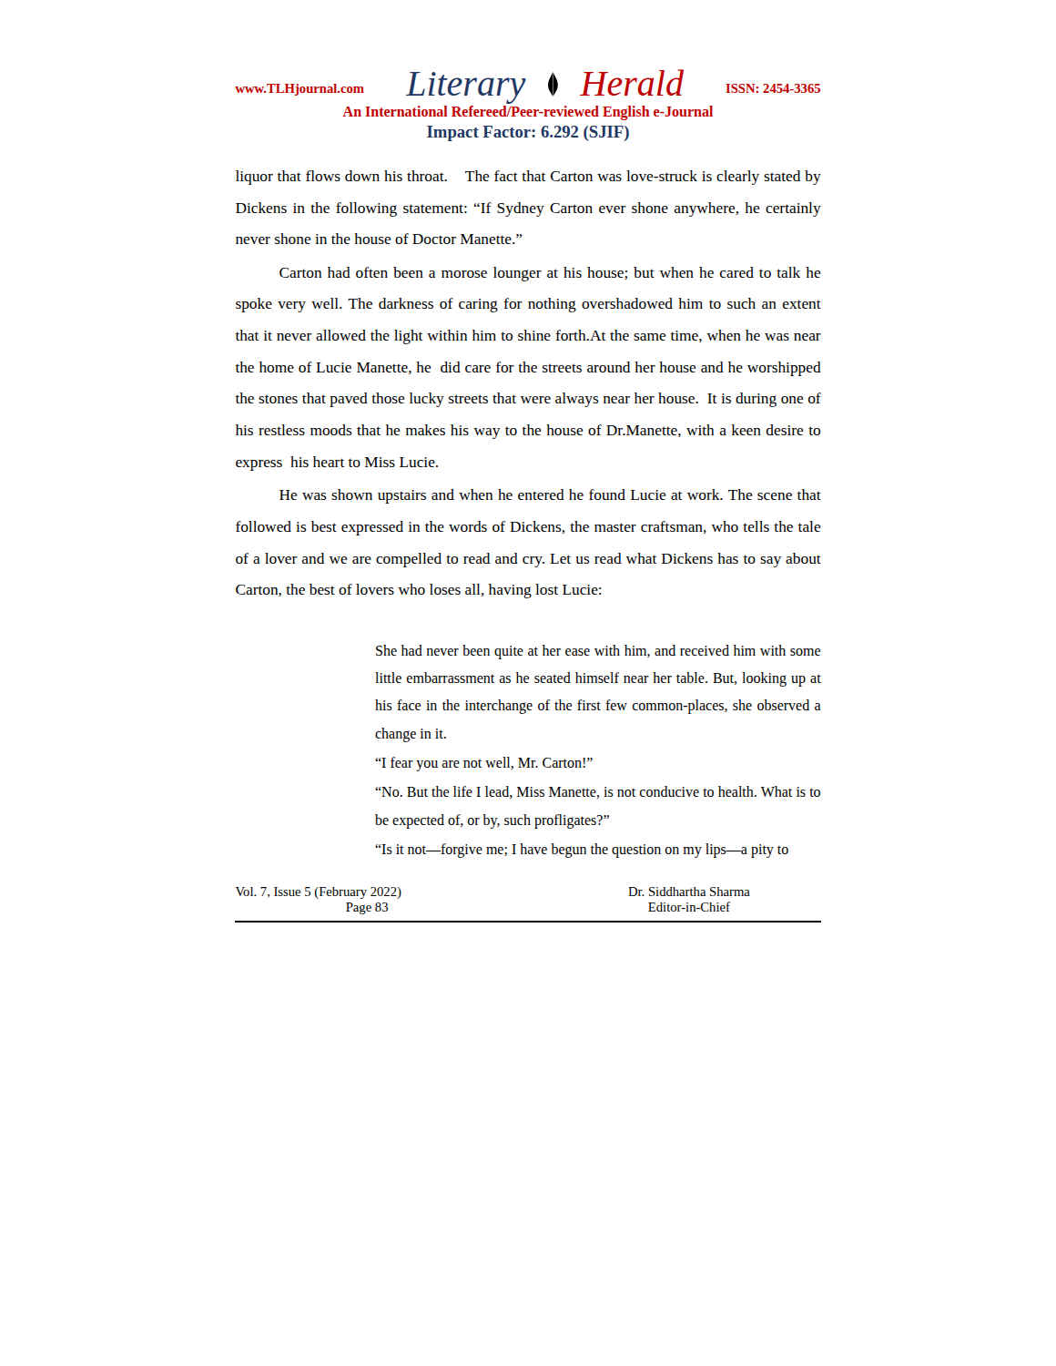www.TLHjournal.com
Literary Herald
ISSN: 2454-3365
An International Refereed/Peer-reviewed English e-Journal
Impact Factor: 6.292 (SJIF)
liquor that flows down his throat. The fact that Carton was love-struck is clearly stated by Dickens in the following statement: “If Sydney Carton ever shone anywhere, he certainly never shone in the house of Doctor Manette.”
Carton had often been a morose lounger at his house; but when he cared to talk he spoke very well. The darkness of caring for nothing overshadowed him to such an extent that it never allowed the light within him to shine forth.At the same time, when he was near the home of Lucie Manette, he did care for the streets around her house and he worshipped the stones that paved those lucky streets that were always near her house. It is during one of his restless moods that he makes his way to the house of Dr.Manette, with a keen desire to express his heart to Miss Lucie.
He was shown upstairs and when he entered he found Lucie at work. The scene that followed is best expressed in the words of Dickens, the master craftsman, who tells the tale of a lover and we are compelled to read and cry. Let us read what Dickens has to say about Carton, the best of lovers who loses all, having lost Lucie:
She had never been quite at her ease with him, and received him with some little embarrassment as he seated himself near her table. But, looking up at his face in the interchange of the first few common-places, she observed a change in it.
“I fear you are not well, Mr. Carton!”
“No. But the life I lead, Miss Manette, is not conducive to health. What is to be expected of, or by, such profligates?”
“Is it not—forgive me; I have begun the question on my lips—a pity to
Vol. 7, Issue 5 (February 2022)
Dr. Siddhartha Sharma
Page 83
Editor-in-Chief